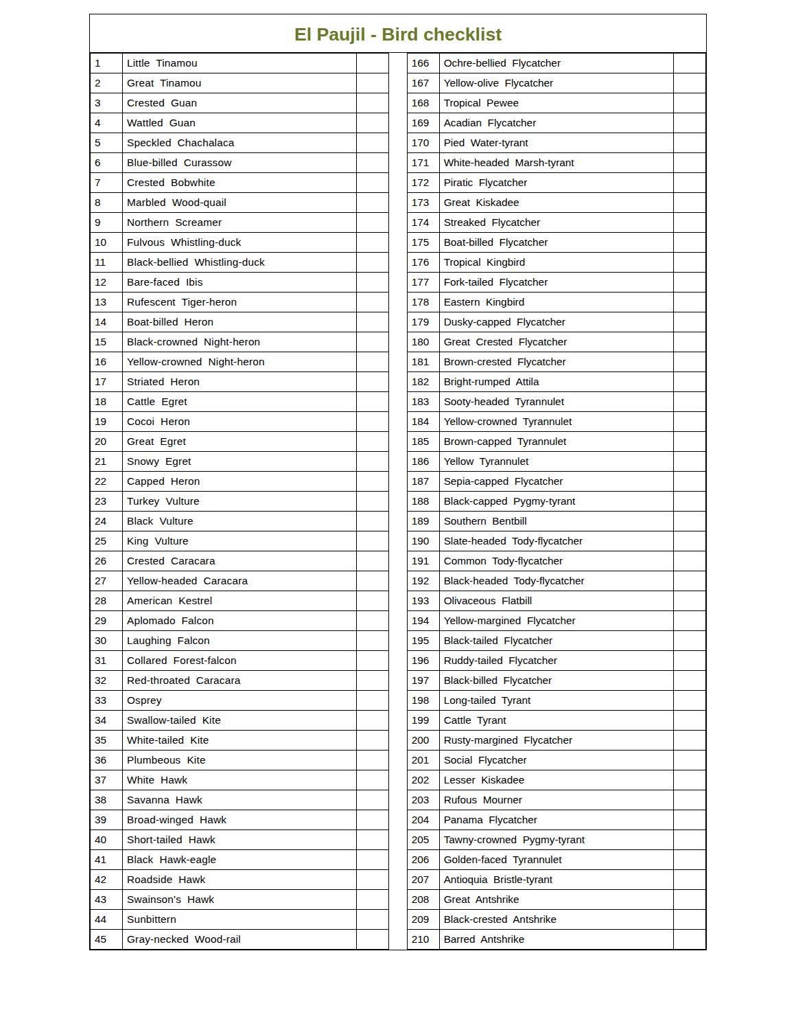El Paujil - Bird checklist
| 1 | Little Tinamou | |
| 2 | Great Tinamou | |
| 3 | Crested Guan | |
| 4 | Wattled Guan | |
| 5 | Speckled Chachalaca | |
| 6 | Blue-billed Curassow | |
| 7 | Crested Bobwhite | |
| 8 | Marbled Wood-quail | |
| 9 | Northern Screamer | |
| 10 | Fulvous Whistling-duck | |
| 11 | Black-bellied Whistling-duck | |
| 12 | Bare-faced Ibis | |
| 13 | Rufescent Tiger-heron | |
| 14 | Boat-billed Heron | |
| 15 | Black-crowned Night-heron | |
| 16 | Yellow-crowned Night-heron | |
| 17 | Striated Heron | |
| 18 | Cattle Egret | |
| 19 | Cocoi Heron | |
| 20 | Great Egret | |
| 21 | Snowy Egret | |
| 22 | Capped Heron | |
| 23 | Turkey Vulture | |
| 24 | Black Vulture | |
| 25 | King Vulture | |
| 26 | Crested Caracara | |
| 27 | Yellow-headed Caracara | |
| 28 | American Kestrel | |
| 29 | Aplomado Falcon | |
| 30 | Laughing Falcon | |
| 31 | Collared Forest-falcon | |
| 32 | Red-throated Caracara | |
| 33 | Osprey | |
| 34 | Swallow-tailed Kite | |
| 35 | White-tailed Kite | |
| 36 | Plumbeous Kite | |
| 37 | White Hawk | |
| 38 | Savanna Hawk | |
| 39 | Broad-winged Hawk | |
| 40 | Short-tailed Hawk | |
| 41 | Black Hawk-eagle | |
| 42 | Roadside Hawk | |
| 43 | Swainson's Hawk | |
| 44 | Sunbittern | |
| 45 | Gray-necked Wood-rail | |
| 166 | Ochre-bellied Flycatcher | |
| 167 | Yellow-olive Flycatcher | |
| 168 | Tropical Pewee | |
| 169 | Acadian Flycatcher | |
| 170 | Pied Water-tyrant | |
| 171 | White-headed Marsh-tyrant | |
| 172 | Piratic Flycatcher | |
| 173 | Great Kiskadee | |
| 174 | Streaked Flycatcher | |
| 175 | Boat-billed Flycatcher | |
| 176 | Tropical Kingbird | |
| 177 | Fork-tailed Flycatcher | |
| 178 | Eastern Kingbird | |
| 179 | Dusky-capped Flycatcher | |
| 180 | Great Crested Flycatcher | |
| 181 | Brown-crested Flycatcher | |
| 182 | Bright-rumped Attila | |
| 183 | Sooty-headed Tyrannulet | |
| 184 | Yellow-crowned Tyrannulet | |
| 185 | Brown-capped Tyrannulet | |
| 186 | Yellow Tyrannulet | |
| 187 | Sepia-capped Flycatcher | |
| 188 | Black-capped Pygmy-tyrant | |
| 189 | Southern Bentbill | |
| 190 | Slate-headed Tody-flycatcher | |
| 191 | Common Tody-flycatcher | |
| 192 | Black-headed Tody-flycatcher | |
| 193 | Olivaceous Flatbill | |
| 194 | Yellow-margined Flycatcher | |
| 195 | Black-tailed Flycatcher | |
| 196 | Ruddy-tailed Flycatcher | |
| 197 | Black-billed Flycatcher | |
| 198 | Long-tailed Tyrant | |
| 199 | Cattle Tyrant | |
| 200 | Rusty-margined Flycatcher | |
| 201 | Social Flycatcher | |
| 202 | Lesser Kiskadee | |
| 203 | Rufous Mourner | |
| 204 | Panama Flycatcher | |
| 205 | Tawny-crowned Pygmy-tyrant | |
| 206 | Golden-faced Tyrannulet | |
| 207 | Antioquia Bristle-tyrant | |
| 208 | Great Antshrike | |
| 209 | Black-crested Antshrike | |
| 210 | Barred Antshrike | |